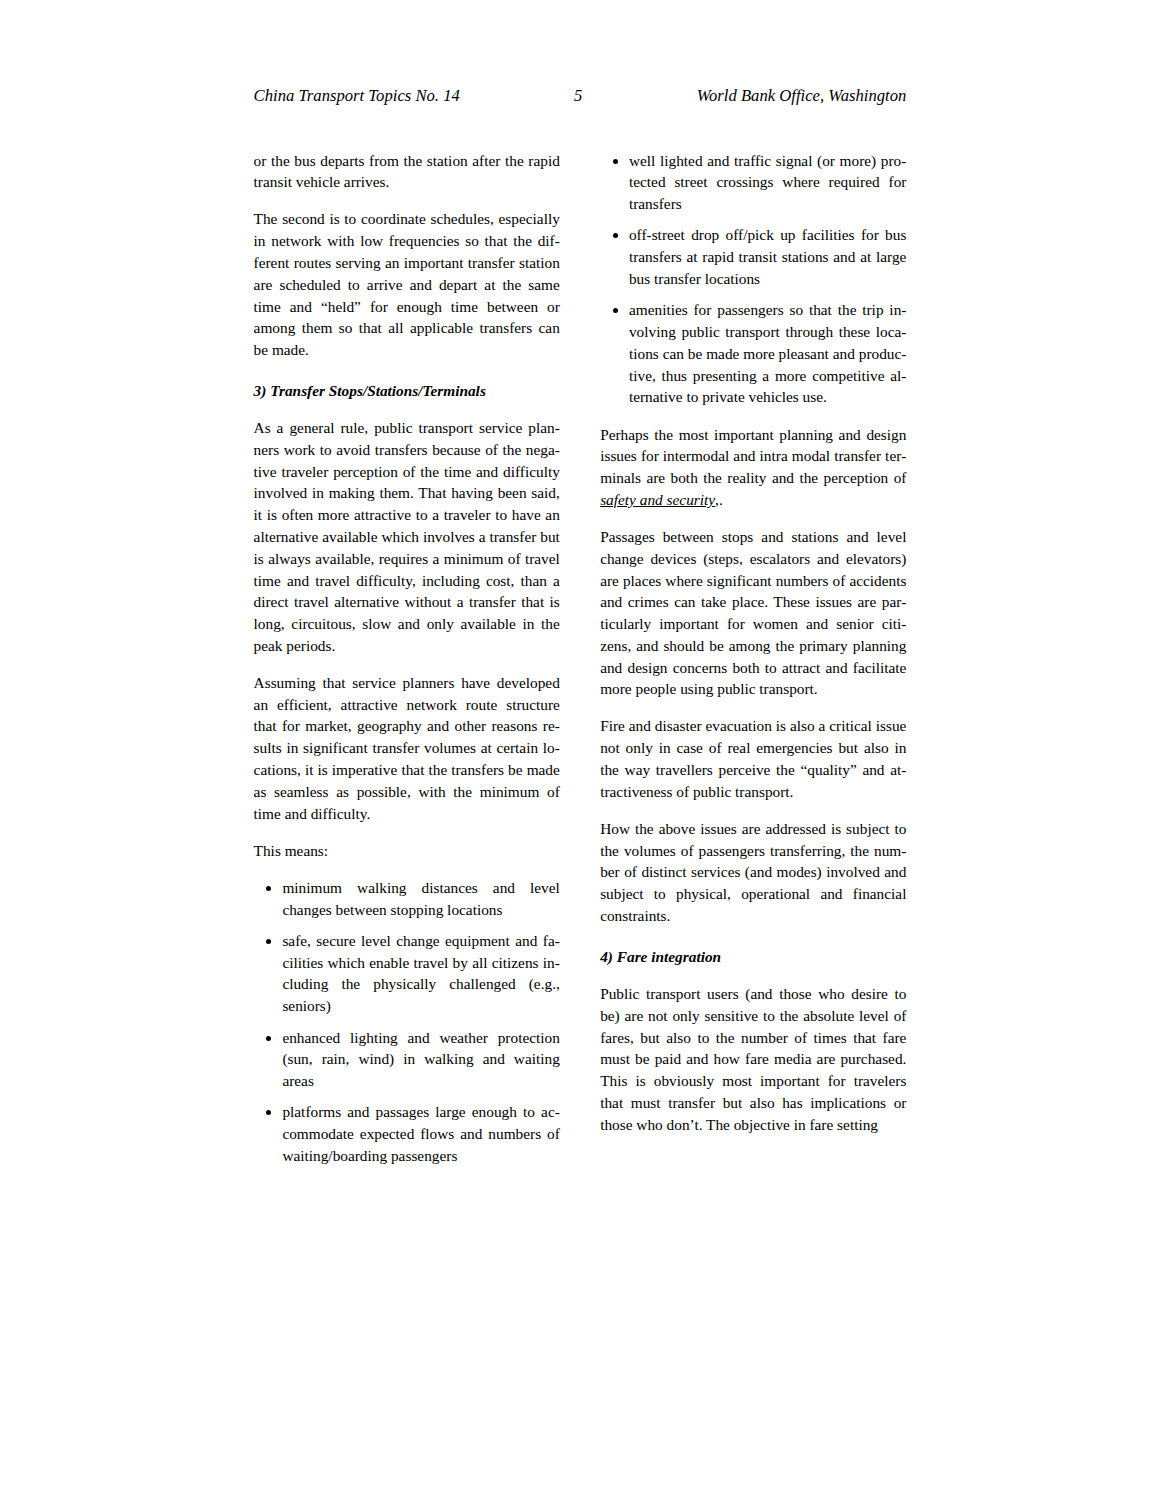China Transport Topics No. 14
5
World Bank Office, Washington
or the bus departs from the station after the rapid transit vehicle arrives.
The second is to coordinate schedules, especially in network with low frequencies so that the different routes serving an important transfer station are scheduled to arrive and depart at the same time and “held” for enough time between or among them so that all applicable transfers can be made.
3) Transfer Stops/Stations/Terminals
As a general rule, public transport service planners work to avoid transfers because of the negative traveler perception of the time and difficulty involved in making them. That having been said, it is often more attractive to a traveler to have an alternative available which involves a transfer but is always available, requires a minimum of travel time and travel difficulty, including cost, than a direct travel alternative without a transfer that is long, circuitous, slow and only available in the peak periods.
Assuming that service planners have developed an efficient, attractive network route structure that for market, geography and other reasons results in significant transfer volumes at certain locations, it is imperative that the transfers be made as seamless as possible, with the minimum of time and difficulty.
This means:
minimum walking distances and level changes between stopping locations
safe, secure level change equipment and facilities which enable travel by all citizens including the physically challenged (e.g., seniors)
enhanced lighting and weather protection (sun, rain, wind) in walking and waiting areas
platforms and passages large enough to accommodate expected flows and numbers of waiting/boarding passengers
well lighted and traffic signal (or more) protected street crossings where required for transfers
off-street drop off/pick up facilities for bus transfers at rapid transit stations and at large bus transfer locations
amenities for passengers so that the trip involving public transport through these locations can be made more pleasant and productive, thus presenting a more competitive alternative to private vehicles use.
Perhaps the most important planning and design issues for intermodal and intra modal transfer terminals are both the reality and the perception of safety and security,.
Passages between stops and stations and level change devices (steps, escalators and elevators) are places where significant numbers of accidents and crimes can take place. These issues are particularly important for women and senior citizens, and should be among the primary planning and design concerns both to attract and facilitate more people using public transport.
Fire and disaster evacuation is also a critical issue not only in case of real emergencies but also in the way travellers perceive the “quality” and attractiveness of public transport.
How the above issues are addressed is subject to the volumes of passengers transferring, the number of distinct services (and modes) involved and subject to physical, operational and financial constraints.
4) Fare integration
Public transport users (and those who desire to be) are not only sensitive to the absolute level of fares, but also to the number of times that fare must be paid and how fare media are purchased. This is obviously most important for travelers that must transfer but also has implications or those who don’t. The objective in fare setting